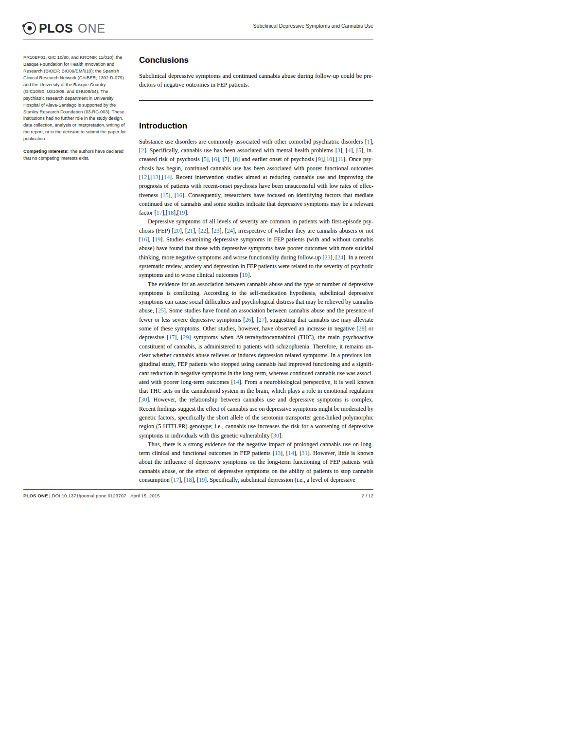PLOS ONE
Subclinical Depressive Symptoms and Cannabis Use
PR10BF01, GIC 10/80, and KRONIK 11/010); the Basque Foundation for Health Innovation and Research (BIOEF; BIO09/EM/010); the Spanish Clinical Research Network (CAIBER; 1392-D-079) and the University of the Basque Country (GIC10/80, US10/08, and EHU08/54). The psychiatric research department in University Hospital of Alava-Santiago is supported by the Stanley Research Foundation (03-RC-003). These institutions had no further role in the study design, data collection, analysis or interpretation, writing of the report, or in the decision to submit the paper for publication.
Competing Interests: The authors have declared that no competing interests exist.
Conclusions
Subclinical depressive symptoms and continued cannabis abuse during follow-up could be predictors of negative outcomes in FEP patients.
Introduction
Substance use disorders are commonly associated with other comorbid psychiatric disorders [1], [2]. Specifically, cannabis use has been associated with mental health problems [3], [4], [5], increased risk of psychosis [5], [6], [7], [8] and earlier onset of psychosis [9],[10],[11]. Once psychosis has begun, continued cannabis use has been associated with poorer functional outcomes [12],[13],[14]. Recent intervention studies aimed at reducing cannabis use and improving the prognosis of patients with recent-onset psychosis have been unsuccessful with low rates of effectiveness [15], [16]. Consequently, researchers have focused on identifying factors that mediate continued use of cannabis and some studies indicate that depressive symptoms may be a relevant factor [17],[18],[19].
Depressive symptoms of all levels of severity are common in patients with first-episode psychosis (FEP) [20], [21], [22], [23], [24], irrespective of whether they are cannabis abusers or not [16], [19]. Studies examining depressive symptoms in FEP patients (with and without cannabis abuse) have found that those with depressive symptoms have poorer outcomes with more suicidal thinking, more negative symptoms and worse functionality during follow-up [23], [24]. In a recent systematic review, anxiety and depression in FEP patients were related to the severity of psychotic symptoms and to worse clinical outcomes [19].
The evidence for an association between cannabis abuse and the type or number of depressive symptoms is conflicting. According to the self-medication hypothesis, subclinical depressive symptoms can cause social difficulties and psychological distress that may be relieved by cannabis abuse, [25]. Some studies have found an association between cannabis abuse and the presence of fewer or less severe depressive symptoms [26], [27], suggesting that cannabis use may alleviate some of these symptoms. Other studies, however, have observed an increase in negative [28] or depressive [17], [29] symptoms when Δ9-tetrahydrocannabinol (THC), the main psychoactive constituent of cannabis, is administered to patients with schizophrenia. Therefore, it remains unclear whether cannabis abuse relieves or induces depression-related symptoms. In a previous longitudinal study, FEP patients who stopped using cannabis had improved functioning and a significant reduction in negative symptoms in the long-term, whereas continued cannabis use was associated with poorer long-term outcomes [14]. From a neurobiological perspective, it is well known that THC acts on the cannabinoid system in the brain, which plays a role in emotional regulation [30]. However, the relationship between cannabis use and depressive symptoms is complex. Recent findings suggest the effect of cannabis use on depressive symptoms might be moderated by genetic factors, specifically the short allele of the serotonin transporter gene-linked polymorphic region (5-HTTLPR) genotype; i.e., cannabis use increases the risk for a worsening of depressive symptoms in individuals with this genetic vulnerability [30].
Thus, there is a strong evidence for the negative impact of prolonged cannabis use on long-term clinical and functional outcomes in FEP patients [13], [14], [31]. However, little is known about the influence of depressive symptoms on the long-term functioning of FEP patients with cannabis abuse, or the effect of depressive symptoms on the ability of patients to stop cannabis consumption [17], [18], [19]. Specifically, subclinical depression (i.e., a level of depressive
PLOS ONE | DOI:10.1371/journal.pone.0123707 April 15, 2015
2 / 12